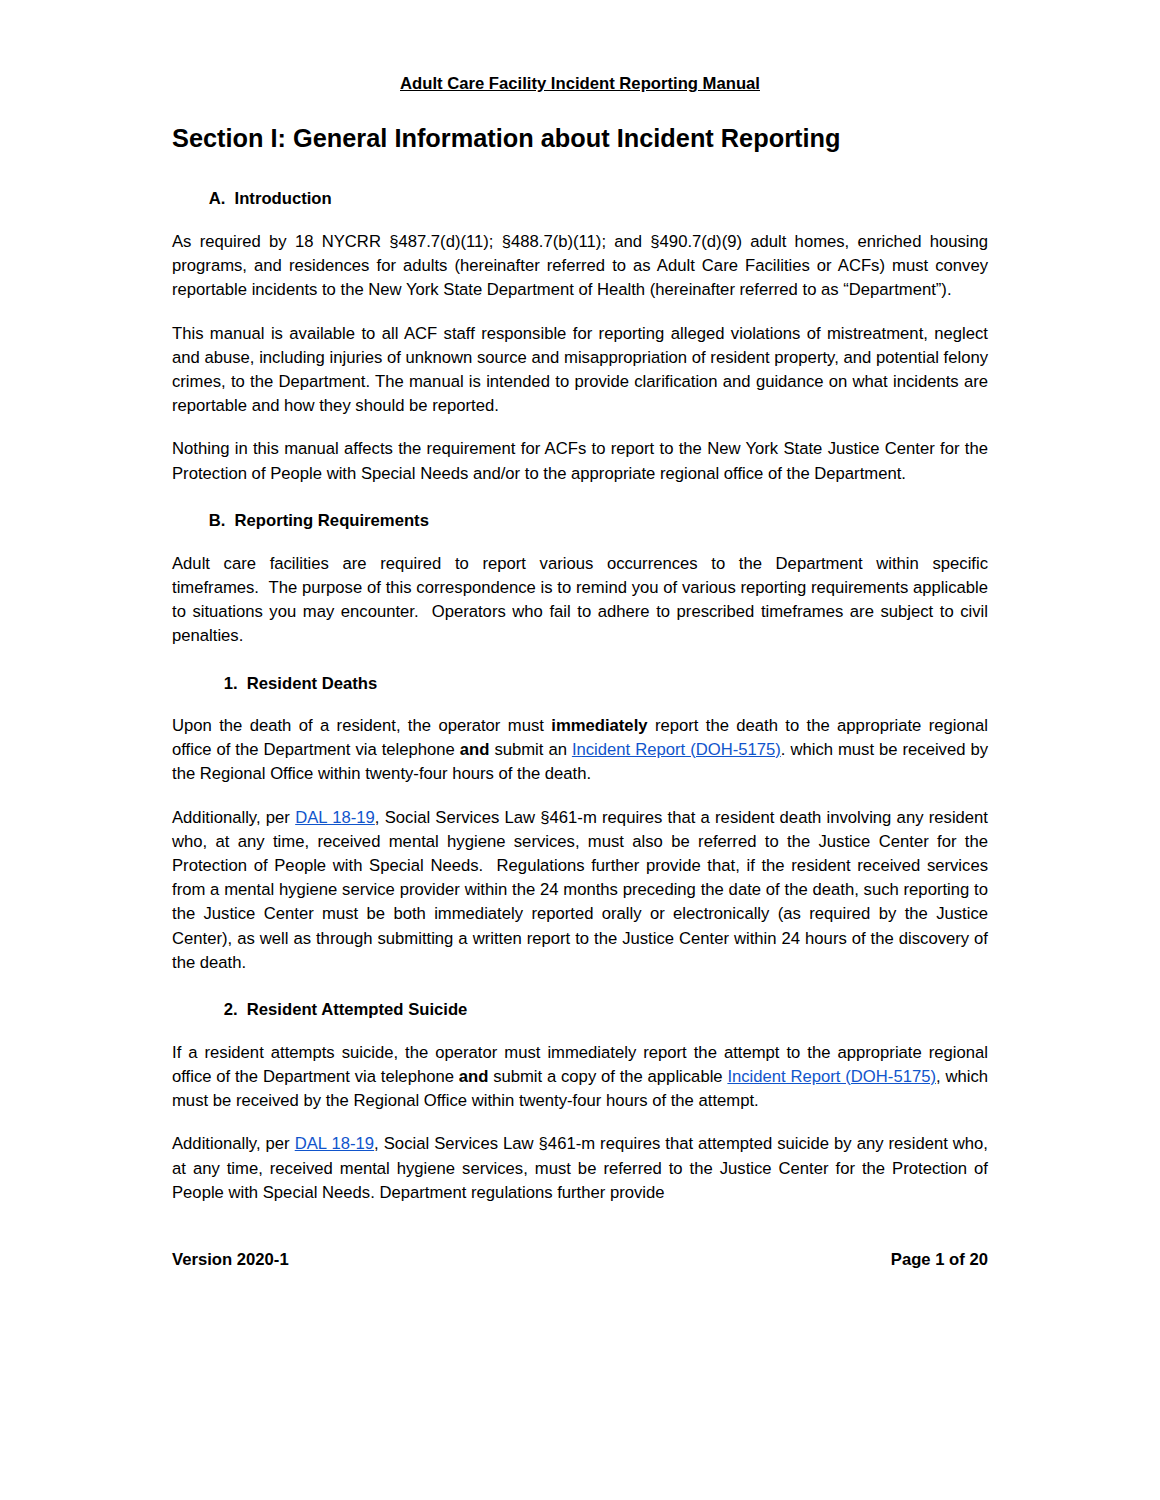Adult Care Facility Incident Reporting Manual
Section I: General Information about Incident Reporting
A. Introduction
As required by 18 NYCRR §487.7(d)(11); §488.7(b)(11); and §490.7(d)(9) adult homes, enriched housing programs, and residences for adults (hereinafter referred to as Adult Care Facilities or ACFs) must convey reportable incidents to the New York State Department of Health (hereinafter referred to as “Department”).
This manual is available to all ACF staff responsible for reporting alleged violations of mistreatment, neglect and abuse, including injuries of unknown source and misappropriation of resident property, and potential felony crimes, to the Department. The manual is intended to provide clarification and guidance on what incidents are reportable and how they should be reported.
Nothing in this manual affects the requirement for ACFs to report to the New York State Justice Center for the Protection of People with Special Needs and/or to the appropriate regional office of the Department.
B. Reporting Requirements
Adult care facilities are required to report various occurrences to the Department within specific timeframes. The purpose of this correspondence is to remind you of various reporting requirements applicable to situations you may encounter. Operators who fail to adhere to prescribed timeframes are subject to civil penalties.
1. Resident Deaths
Upon the death of a resident, the operator must immediately report the death to the appropriate regional office of the Department via telephone and submit an Incident Report (DOH-5175). which must be received by the Regional Office within twenty-four hours of the death.
Additionally, per DAL 18-19, Social Services Law §461-m requires that a resident death involving any resident who, at any time, received mental hygiene services, must also be referred to the Justice Center for the Protection of People with Special Needs. Regulations further provide that, if the resident received services from a mental hygiene service provider within the 24 months preceding the date of the death, such reporting to the Justice Center must be both immediately reported orally or electronically (as required by the Justice Center), as well as through submitting a written report to the Justice Center within 24 hours of the discovery of the death.
2. Resident Attempted Suicide
If a resident attempts suicide, the operator must immediately report the attempt to the appropriate regional office of the Department via telephone and submit a copy of the applicable Incident Report (DOH-5175), which must be received by the Regional Office within twenty-four hours of the attempt.
Additionally, per DAL 18-19, Social Services Law §461-m requires that attempted suicide by any resident who, at any time, received mental hygiene services, must be referred to the Justice Center for the Protection of People with Special Needs. Department regulations further provide
Version 2020-1 Page 1 of 20